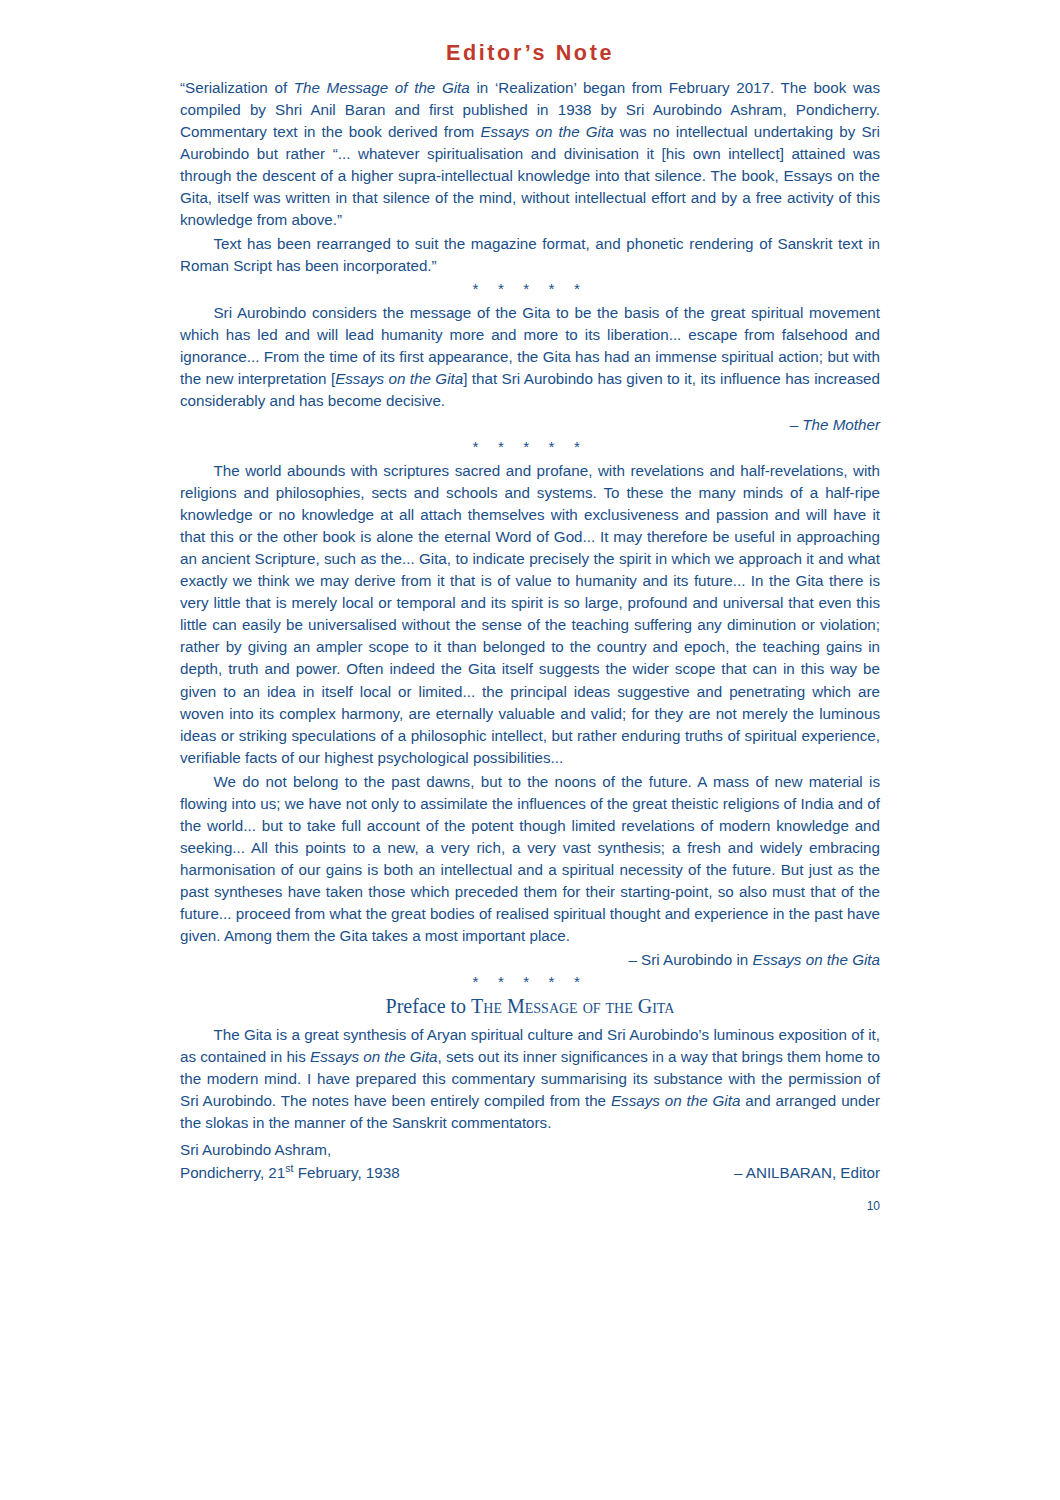Editor’s Note
“Serialization of The Message of the Gita in ‘Realization’ began from February 2017. The book was compiled by Shri Anil Baran and first published in 1938 by Sri Aurobindo Ashram, Pondicherry. Commentary text in the book derived from Essays on the Gita was no intellectual undertaking by Sri Aurobindo but rather “... whatever spiritualisation and divinisation it [his own intellect] attained was through the descent of a higher supra-intellectual knowledge into that silence. The book, Essays on the Gita, itself was written in that silence of the mind, without intellectual effort and by a free activity of this knowledge from above.”
Text has been rearranged to suit the magazine format, and phonetic rendering of Sanskrit text in Roman Script has been incorporated.”
* * * * *
Sri Aurobindo considers the message of the Gita to be the basis of the great spiritual movement which has led and will lead humanity more and more to its liberation... escape from falsehood and ignorance... From the time of its first appearance, the Gita has had an immense spiritual action; but with the new interpretation [Essays on the Gita] that Sri Aurobindo has given to it, its influence has increased considerably and has become decisive.
– The Mother
* * * * *
The world abounds with scriptures sacred and profane, with revelations and half-revelations, with religions and philosophies, sects and schools and systems. To these the many minds of a half-ripe knowledge or no knowledge at all attach themselves with exclusiveness and passion and will have it that this or the other book is alone the eternal Word of God... It may therefore be useful in approaching an ancient Scripture, such as the... Gita, to indicate precisely the spirit in which we approach it and what exactly we think we may derive from it that is of value to humanity and its future... In the Gita there is very little that is merely local or temporal and its spirit is so large, profound and universal that even this little can easily be universalised without the sense of the teaching suffering any diminution or violation; rather by giving an ampler scope to it than belonged to the country and epoch, the teaching gains in depth, truth and power. Often indeed the Gita itself suggests the wider scope that can in this way be given to an idea in itself local or limited... the principal ideas suggestive and penetrating which are woven into its complex harmony, are eternally valuable and valid; for they are not merely the luminous ideas or striking speculations of a philosophic intellect, but rather enduring truths of spiritual experience, verifiable facts of our highest psychological possibilities...
We do not belong to the past dawns, but to the noons of the future. A mass of new material is flowing into us; we have not only to assimilate the influences of the great theistic religions of India and of the world... but to take full account of the potent though limited revelations of modern knowledge and seeking... All this points to a new, a very rich, a very vast synthesis; a fresh and widely embracing harmonisation of our gains is both an intellectual and a spiritual necessity of the future. But just as the past syntheses have taken those which preceded them for their starting-point, so also must that of the future... proceed from what the great bodies of realised spiritual thought and experience in the past have given. Among them the Gita takes a most important place.
– Sri Aurobindo in Essays on the Gita
* * * * *
Preface to The Message of the Gita
The Gita is a great synthesis of Aryan spiritual culture and Sri Aurobindo’s luminous exposition of it, as contained in his Essays on the Gita, sets out its inner significances in a way that brings them home to the modern mind. I have prepared this commentary summarising its substance with the permission of Sri Aurobindo. The notes have been entirely compiled from the Essays on the Gita and arranged under the slokas in the manner of the Sanskrit commentators.
Sri Aurobindo Ashram,
Pondicherry, 21st February, 1938 – ANILBARAN, Editor
10